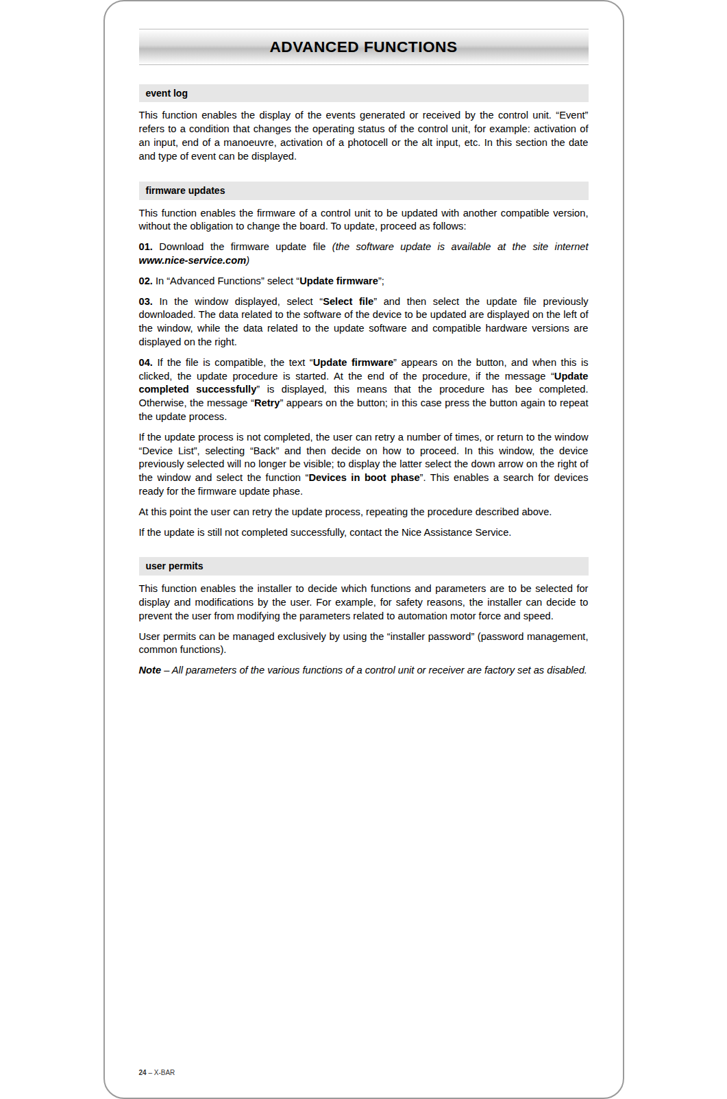ADVANCED FUNCTIONS
event log
This function enables the display of the events generated or received by the control unit. “Event” refers to a condition that changes the operating status of the control unit, for example: activation of an input, end of a manoeuvre, activation of a photocell or the alt input, etc. In this section the date and type of event can be displayed.
firmware updates
This function enables the firmware of a control unit to be updated with another compatible version, without the obligation to change the board. To update, proceed as follows:
01. Download the firmware update file (the software update is available at the site internet www.nice-service.com)
02. In “Advanced Functions” select “Update firmware”;
03. In the window displayed, select “Select file” and then select the update file previously downloaded. The data related to the software of the device to be updated are displayed on the left of the window, while the data related to the update software and compatible hardware versions are displayed on the right.
04. If the file is compatible, the text “Update firmware” appears on the button, and when this is clicked, the update procedure is started. At the end of the procedure, if the message “Update completed successfully” is displayed, this means that the procedure has bee completed. Otherwise, the message “Retry” appears on the button; in this case press the button again to repeat the update process.
If the update process is not completed, the user can retry a number of times, or return to the window “Device List”, selecting “Back” and then decide on how to proceed. In this window, the device previously selected will no longer be visible; to display the latter select the down arrow on the right of the window and select the function “Devices in boot phase”. This enables a search for devices ready for the firmware update phase.
At this point the user can retry the update process, repeating the procedure described above.
If the update is still not completed successfully, contact the Nice Assistance Service.
user permits
This function enables the installer to decide which functions and parameters are to be selected for display and modifications by the user. For example, for safety reasons, the installer can decide to prevent the user from modifying the parameters related to automation motor force and speed.
User permits can be managed exclusively by using the “installer password” (password management, common functions).
Note – All parameters of the various functions of a control unit or receiver are factory set as disabled.
24 – X-BAR